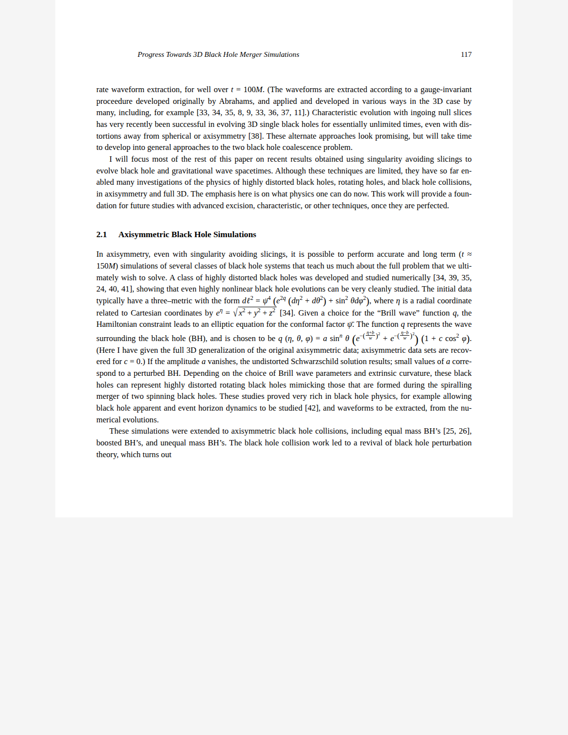Progress Towards 3D Black Hole Merger Simulations 117
rate waveform extraction, for well over t = 100M. (The waveforms are extracted according to a gauge-invariant proceedure developed originally by Abrahams, and applied and developed in various ways in the 3D case by many, including, for example [33, 34, 35, 8, 9, 33, 36, 37, 11].) Characteristic evolution with ingoing null slices has very recently been successful in evolving 3D single black holes for essentially unlimited times, even with distortions away from spherical or axisymmetry [38]. These alternate approaches look promising, but will take time to develop into general approaches to the two black hole coalescence problem.
I will focus most of the rest of this paper on recent results obtained using singularity avoiding slicings to evolve black hole and gravitational wave spacetimes. Although these techniques are limited, they have so far enabled many investigations of the physics of highly distorted black holes, rotating holes, and black hole collisions, in axisymmetry and full 3D. The emphasis here is on what physics one can do now. This work will provide a foundation for future studies with advanced excision, characteristic, or other techniques, once they are perfected.
2.1 Axisymmetric Black Hole Simulations
In axisymmetry, even with singularity avoiding slicings, it is possible to perform accurate and long term (t ≈ 150M) simulations of several classes of black hole systems that teach us much about the full problem that we ultimately wish to solve. A class of highly distorted black holes was developed and studied numerically [34, 39, 35, 24, 40, 41], showing that even highly nonlinear black hole evolutions can be very cleanly studied. The initial data typically have a three–metric with the form dℓ2 = ψ̄4 (e2q (dη2 + dθ2) + sin2 θdφ2), where η is a radial coordinate related to Cartesian coordinates by eη = √x2 + y2 + z2 [34]. Given a choice for the “Brill wave” function q, the Hamiltonian constraint leads to an elliptic equation for the conformal factor ψ̄. The function q represents the wave surrounding the black hole (BH), and is chosen to be q (η, θ, φ) = a sinn θ (e−(η+b w)2 + e−(η−b w)2) (1 + c cos2 φ). (Here I have given the full 3D generalization of the original axisymmetric data; axisymmetric data sets are recovered for c = 0.) If the amplitude a vanishes, the undistorted Schwarzschild solution results; small values of a correspond to a perturbed BH. Depending on the choice of Brill wave parameters and extrinsic curvature, these black holes can represent highly distorted rotating black holes mimicking those that are formed during the spiralling merger of two spinning black holes. These studies proved very rich in black hole physics, for example allowing black hole apparent and event horizon dynamics to be studied [42], and waveforms to be extracted, from the numerical evolutions.
These simulations were extended to axisymmetric black hole collisions, including equal mass BH’s [25, 26], boosted BH’s, and unequal mass BH’s. The black hole collision work led to a revival of black hole perturbation theory, which turns out